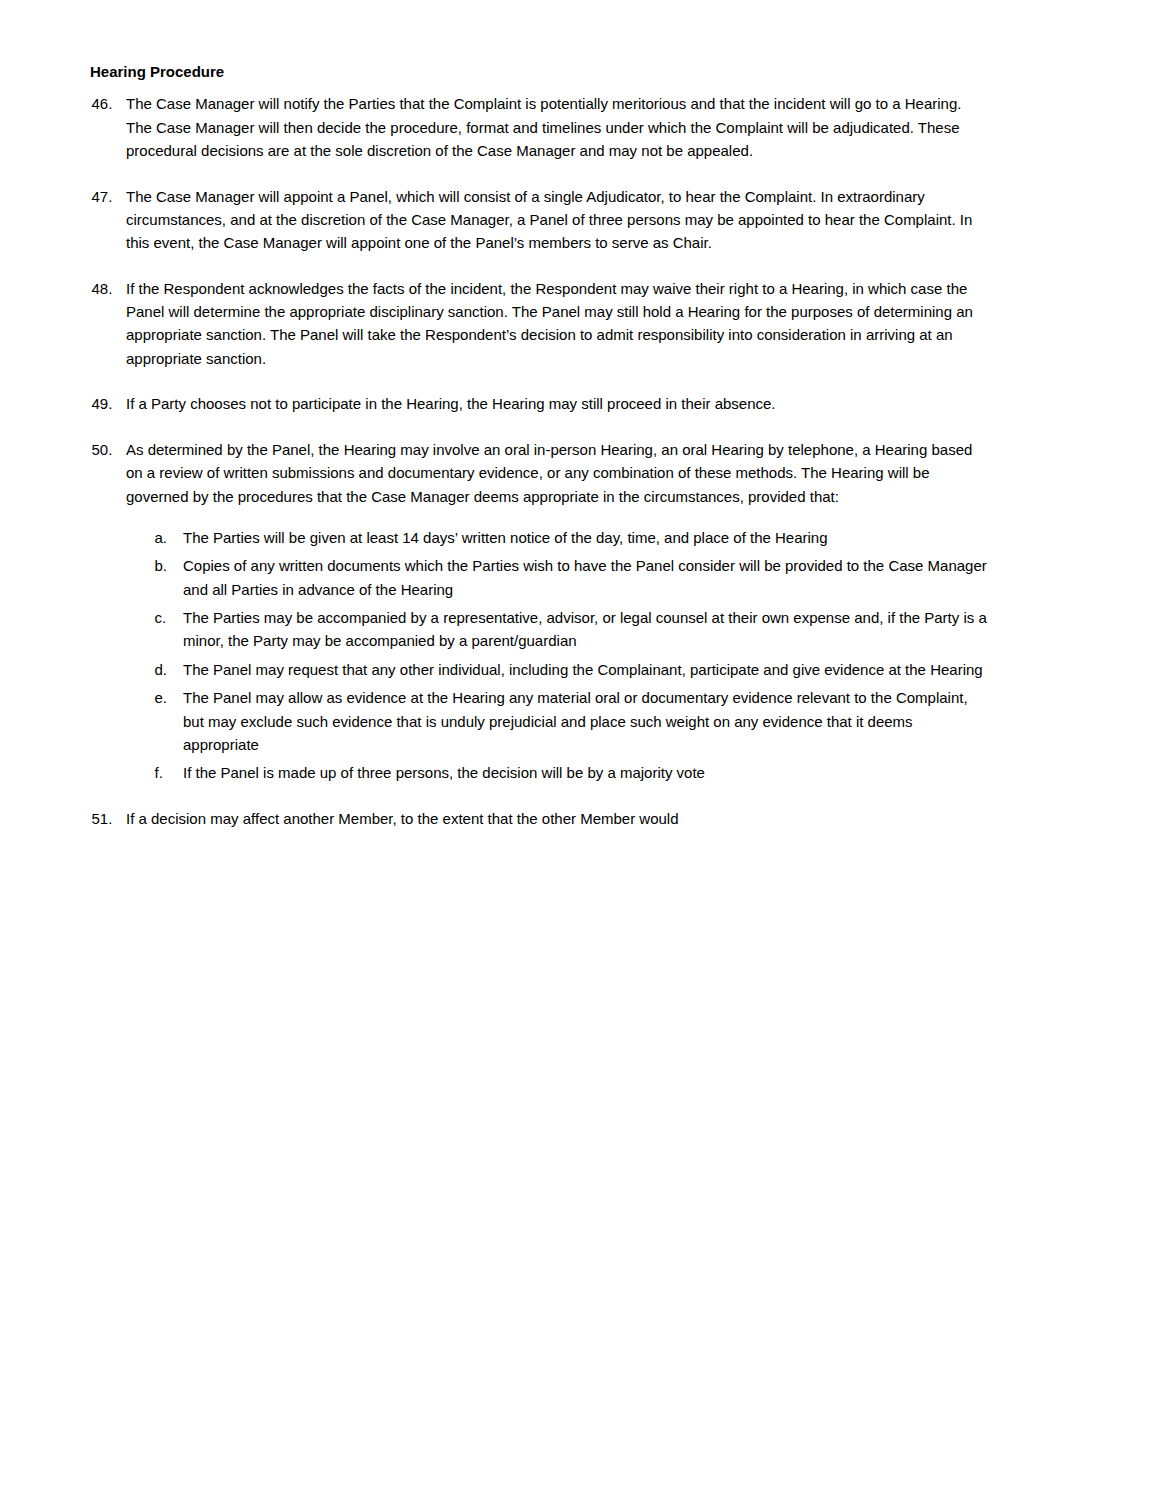Hearing Procedure
The Case Manager will notify the Parties that the Complaint is potentially meritorious and that the incident will go to a Hearing. The Case Manager will then decide the procedure, format and timelines under which the Complaint will be adjudicated. These procedural decisions are at the sole discretion of the Case Manager and may not be appealed.
The Case Manager will appoint a Panel, which will consist of a single Adjudicator, to hear the Complaint. In extraordinary circumstances, and at the discretion of the Case Manager, a Panel of three persons may be appointed to hear the Complaint. In this event, the Case Manager will appoint one of the Panel’s members to serve as Chair.
If the Respondent acknowledges the facts of the incident, the Respondent may waive their right to a Hearing, in which case the Panel will determine the appropriate disciplinary sanction. The Panel may still hold a Hearing for the purposes of determining an appropriate sanction. The Panel will take the Respondent’s decision to admit responsibility into consideration in arriving at an appropriate sanction.
If a Party chooses not to participate in the Hearing, the Hearing may still proceed in their absence.
As determined by the Panel, the Hearing may involve an oral in-person Hearing, an oral Hearing by telephone, a Hearing based on a review of written submissions and documentary evidence, or any combination of these methods. The Hearing will be governed by the procedures that the Case Manager deems appropriate in the circumstances, provided that:
The Parties will be given at least 14 days’ written notice of the day, time, and place of the Hearing
Copies of any written documents which the Parties wish to have the Panel consider will be provided to the Case Manager and all Parties in advance of the Hearing
The Parties may be accompanied by a representative, advisor, or legal counsel at their own expense and, if the Party is a minor, the Party may be accompanied by a parent/guardian
The Panel may request that any other individual, including the Complainant, participate and give evidence at the Hearing
The Panel may allow as evidence at the Hearing any material oral or documentary evidence relevant to the Complaint, but may exclude such evidence that is unduly prejudicial and place such weight on any evidence that it deems appropriate
If the Panel is made up of three persons, the decision will be by a majority vote
If a decision may affect another Member, to the extent that the other Member would